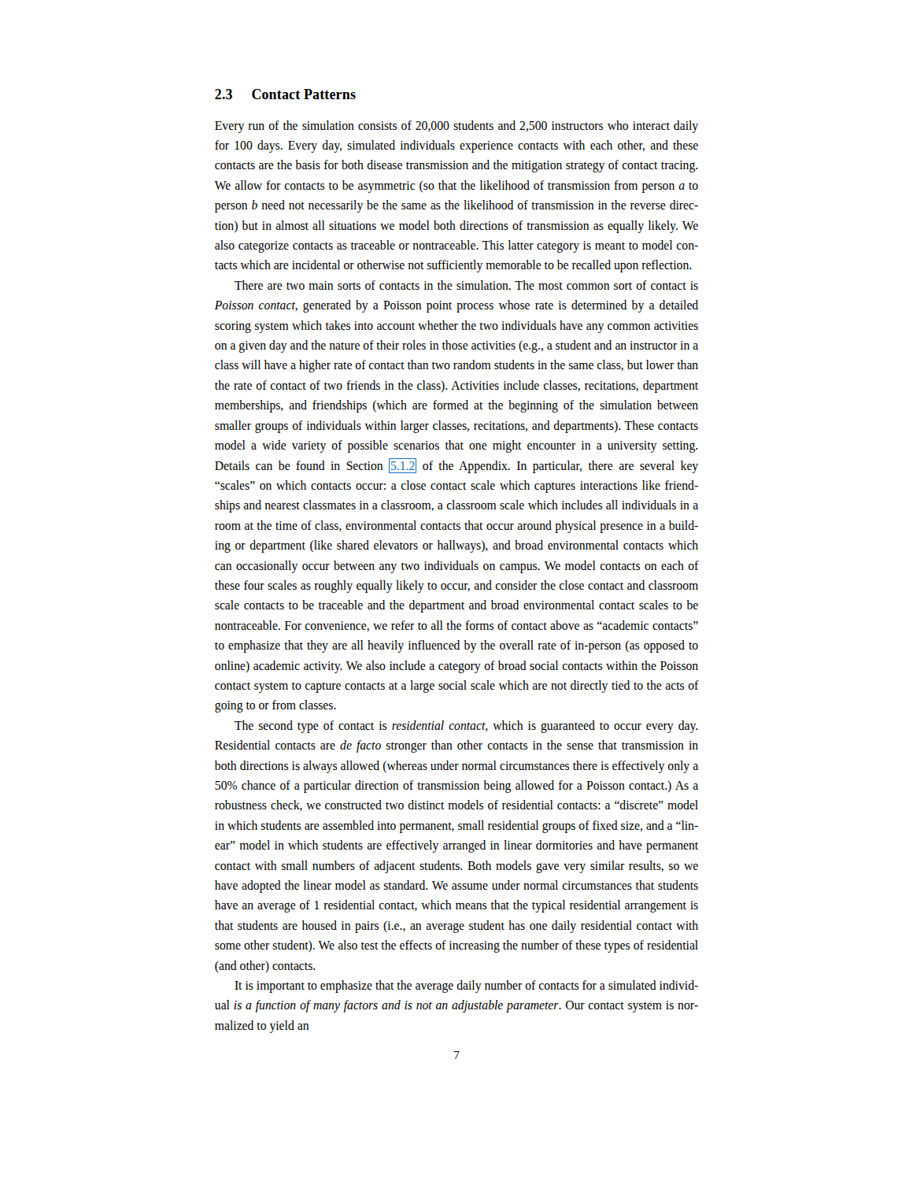2.3 Contact Patterns
Every run of the simulation consists of 20,000 students and 2,500 instructors who interact daily for 100 days. Every day, simulated individuals experience contacts with each other, and these contacts are the basis for both disease transmission and the mitigation strategy of contact tracing. We allow for contacts to be asymmetric (so that the likelihood of transmission from person a to person b need not necessarily be the same as the likelihood of transmission in the reverse direction) but in almost all situations we model both directions of transmission as equally likely. We also categorize contacts as traceable or nontraceable. This latter category is meant to model contacts which are incidental or otherwise not sufficiently memorable to be recalled upon reflection.
There are two main sorts of contacts in the simulation. The most common sort of contact is Poisson contact, generated by a Poisson point process whose rate is determined by a detailed scoring system which takes into account whether the two individuals have any common activities on a given day and the nature of their roles in those activities (e.g., a student and an instructor in a class will have a higher rate of contact than two random students in the same class, but lower than the rate of contact of two friends in the class). Activities include classes, recitations, department memberships, and friendships (which are formed at the beginning of the simulation between smaller groups of individuals within larger classes, recitations, and departments). These contacts model a wide variety of possible scenarios that one might encounter in a university setting. Details can be found in Section 5.1.2 of the Appendix. In particular, there are several key “scales” on which contacts occur: a close contact scale which captures interactions like friendships and nearest classmates in a classroom, a classroom scale which includes all individuals in a room at the time of class, environmental contacts that occur around physical presence in a building or department (like shared elevators or hallways), and broad environmental contacts which can occasionally occur between any two individuals on campus. We model contacts on each of these four scales as roughly equally likely to occur, and consider the close contact and classroom scale contacts to be traceable and the department and broad environmental contact scales to be nontraceable. For convenience, we refer to all the forms of contact above as “academic contacts” to emphasize that they are all heavily influenced by the overall rate of in-person (as opposed to online) academic activity. We also include a category of broad social contacts within the Poisson contact system to capture contacts at a large social scale which are not directly tied to the acts of going to or from classes.
The second type of contact is residential contact, which is guaranteed to occur every day. Residential contacts are de facto stronger than other contacts in the sense that transmission in both directions is always allowed (whereas under normal circumstances there is effectively only a 50% chance of a particular direction of transmission being allowed for a Poisson contact.) As a robustness check, we constructed two distinct models of residential contacts: a “discrete” model in which students are assembled into permanent, small residential groups of fixed size, and a “linear” model in which students are effectively arranged in linear dormitories and have permanent contact with small numbers of adjacent students. Both models gave very similar results, so we have adopted the linear model as standard. We assume under normal circumstances that students have an average of 1 residential contact, which means that the typical residential arrangement is that students are housed in pairs (i.e., an average student has one daily residential contact with some other student). We also test the effects of increasing the number of these types of residential (and other) contacts.
It is important to emphasize that the average daily number of contacts for a simulated individual is a function of many factors and is not an adjustable parameter. Our contact system is normalized to yield an
7